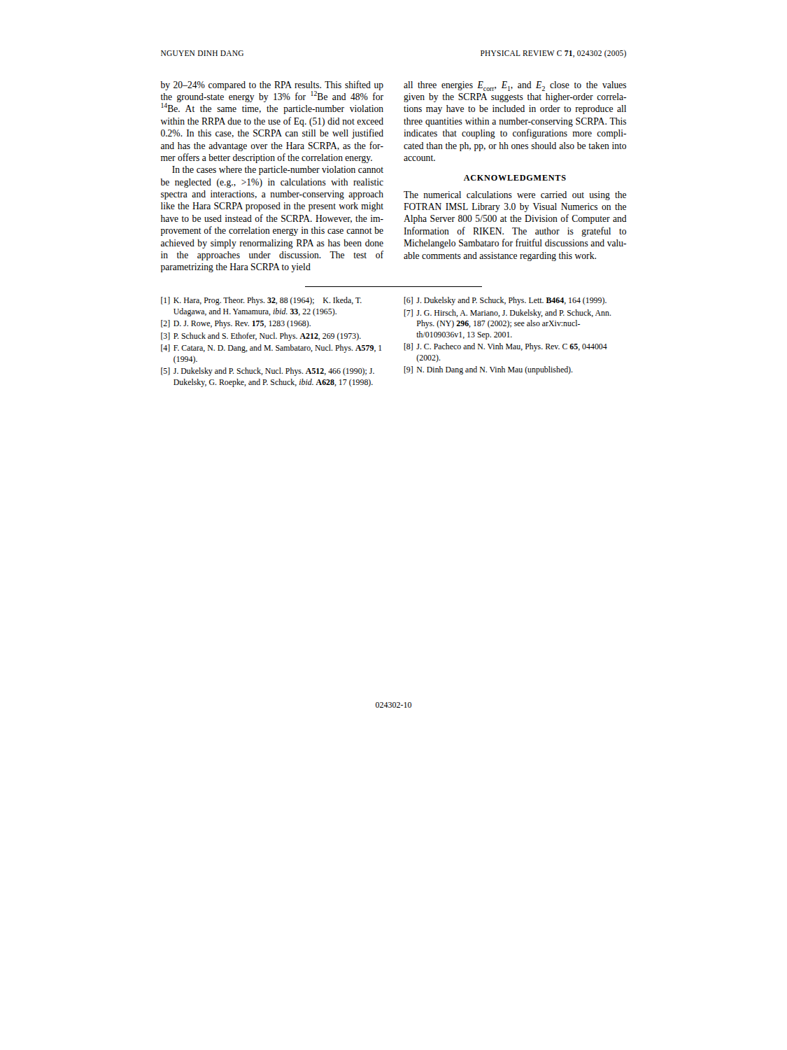Nguyen Dinh Dang
Physical Review C 71, 024302 (2005)
by 20–24% compared to the RPA results. This shifted up the ground-state energy by 13% for 12Be and 48% for 14Be. At the same time, the particle-number violation within the RRPA due to the use of Eq. (51) did not exceed 0.2%. In this case, the SCRPA can still be well justified and has the advantage over the Hara SCRPA, as the former offers a better description of the correlation energy.
In the cases where the particle-number violation cannot be neglected (e.g., >1%) in calculations with realistic spectra and interactions, a number-conserving approach like the Hara SCRPA proposed in the present work might have to be used instead of the SCRPA. However, the improvement of the correlation energy in this case cannot be achieved by simply renormalizing RPA as has been done in the approaches under discussion. The test of parametrizing the Hara SCRPA to yield
all three energies Ecorr, E1, and E2 close to the values given by the SCRPA suggests that higher-order correlations may have to be included in order to reproduce all three quantities within a number-conserving SCRPA. This indicates that coupling to configurations more complicated than the ph, pp, or hh ones should also be taken into account.
Acknowledgments
The numerical calculations were carried out using the FOTRAN IMSL Library 3.0 by Visual Numerics on the Alpha Server 800 5/500 at the Division of Computer and Information of RIKEN. The author is grateful to Michelangelo Sambataro for fruitful discussions and valuable comments and assistance regarding this work.
[1] K. Hara, Prog. Theor. Phys. 32, 88 (1964); K. Ikeda, T. Udagawa, and H. Yamamura, ibid. 33, 22 (1965).
[2] D. J. Rowe, Phys. Rev. 175, 1283 (1968).
[3] P. Schuck and S. Ethofer, Nucl. Phys. A212, 269 (1973).
[4] F. Catara, N. D. Dang, and M. Sambataro, Nucl. Phys. A579, 1 (1994).
[5] J. Dukelsky and P. Schuck, Nucl. Phys. A512, 466 (1990); J. Dukelsky, G. Roepke, and P. Schuck, ibid. A628, 17 (1998).
[6] J. Dukelsky and P. Schuck, Phys. Lett. B464, 164 (1999).
[7] J. G. Hirsch, A. Mariano, J. Dukelsky, and P. Schuck, Ann. Phys. (NY) 296, 187 (2002); see also arXiv:nucl-th/0109036v1, 13 Sep. 2001.
[8] J. C. Pacheco and N. Vinh Mau, Phys. Rev. C 65, 044004 (2002).
[9] N. Dinh Dang and N. Vinh Mau (unpublished).
024302-10